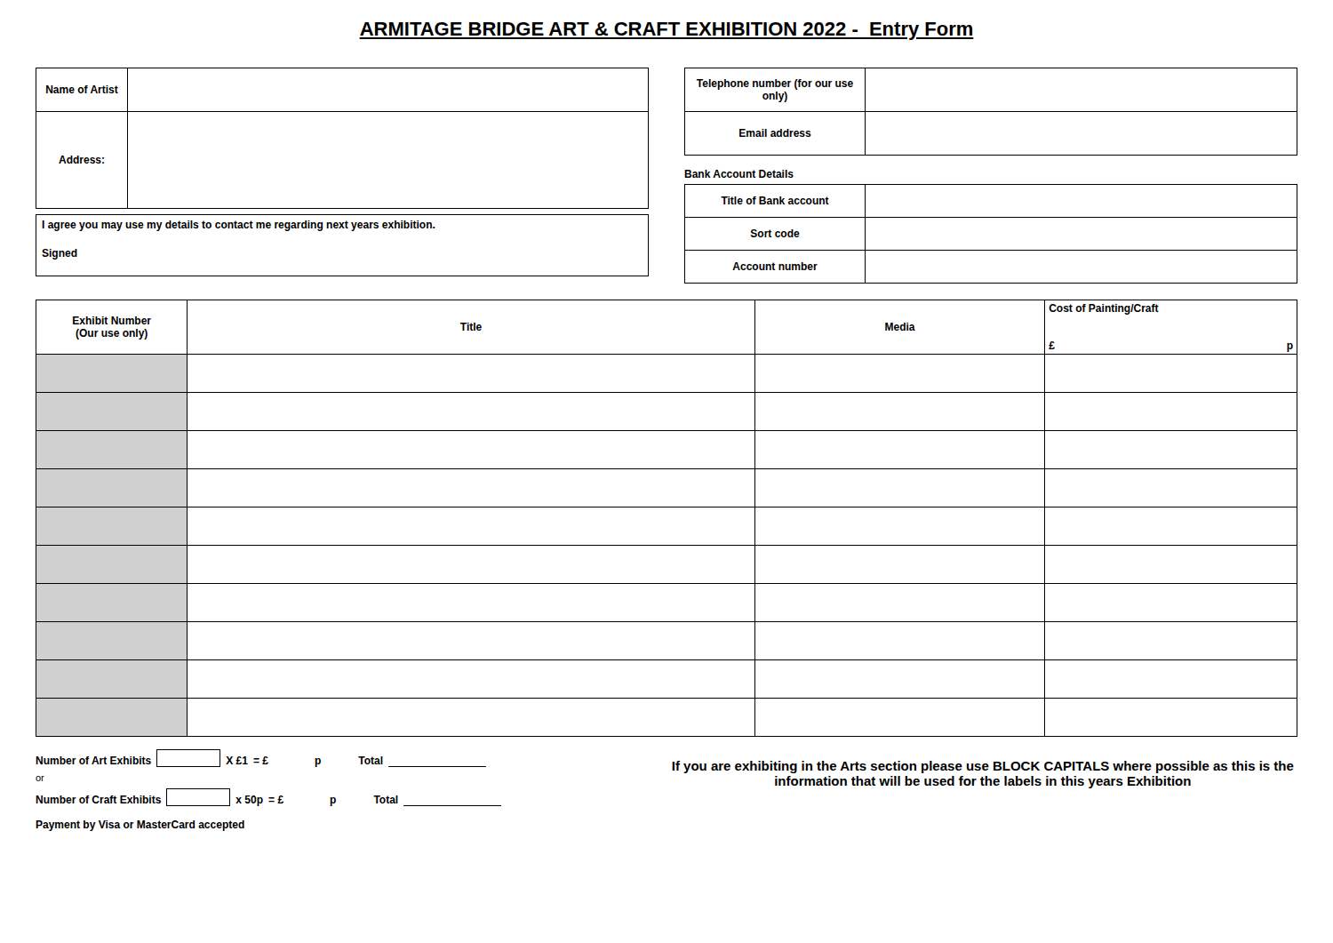ARMITAGE BRIDGE ART & CRAFT EXHIBITION 2022 - Entry Form
| Name of Artist | |
| Address: | |
I agree you may use my details to contact me regarding next years exhibition.
Signed
| Telephone number (for our use only) | |
| Email address | |
Bank Account Details
| Title of Bank account | |
| Sort code | |
| Account number | |
| Exhibit Number (Our use only) | Title | Media | Cost of Painting/Craft £ p |
| --- | --- | --- | --- |
Number of Art Exhibits X £1 = £ p Total
or
Number of Craft Exhibits x 50p = £ p Total
Payment by Visa or MasterCard accepted
If you are exhibiting in the Arts section please use BLOCK CAPITALS where possible as this is the information that will be used for the labels in this years Exhibition